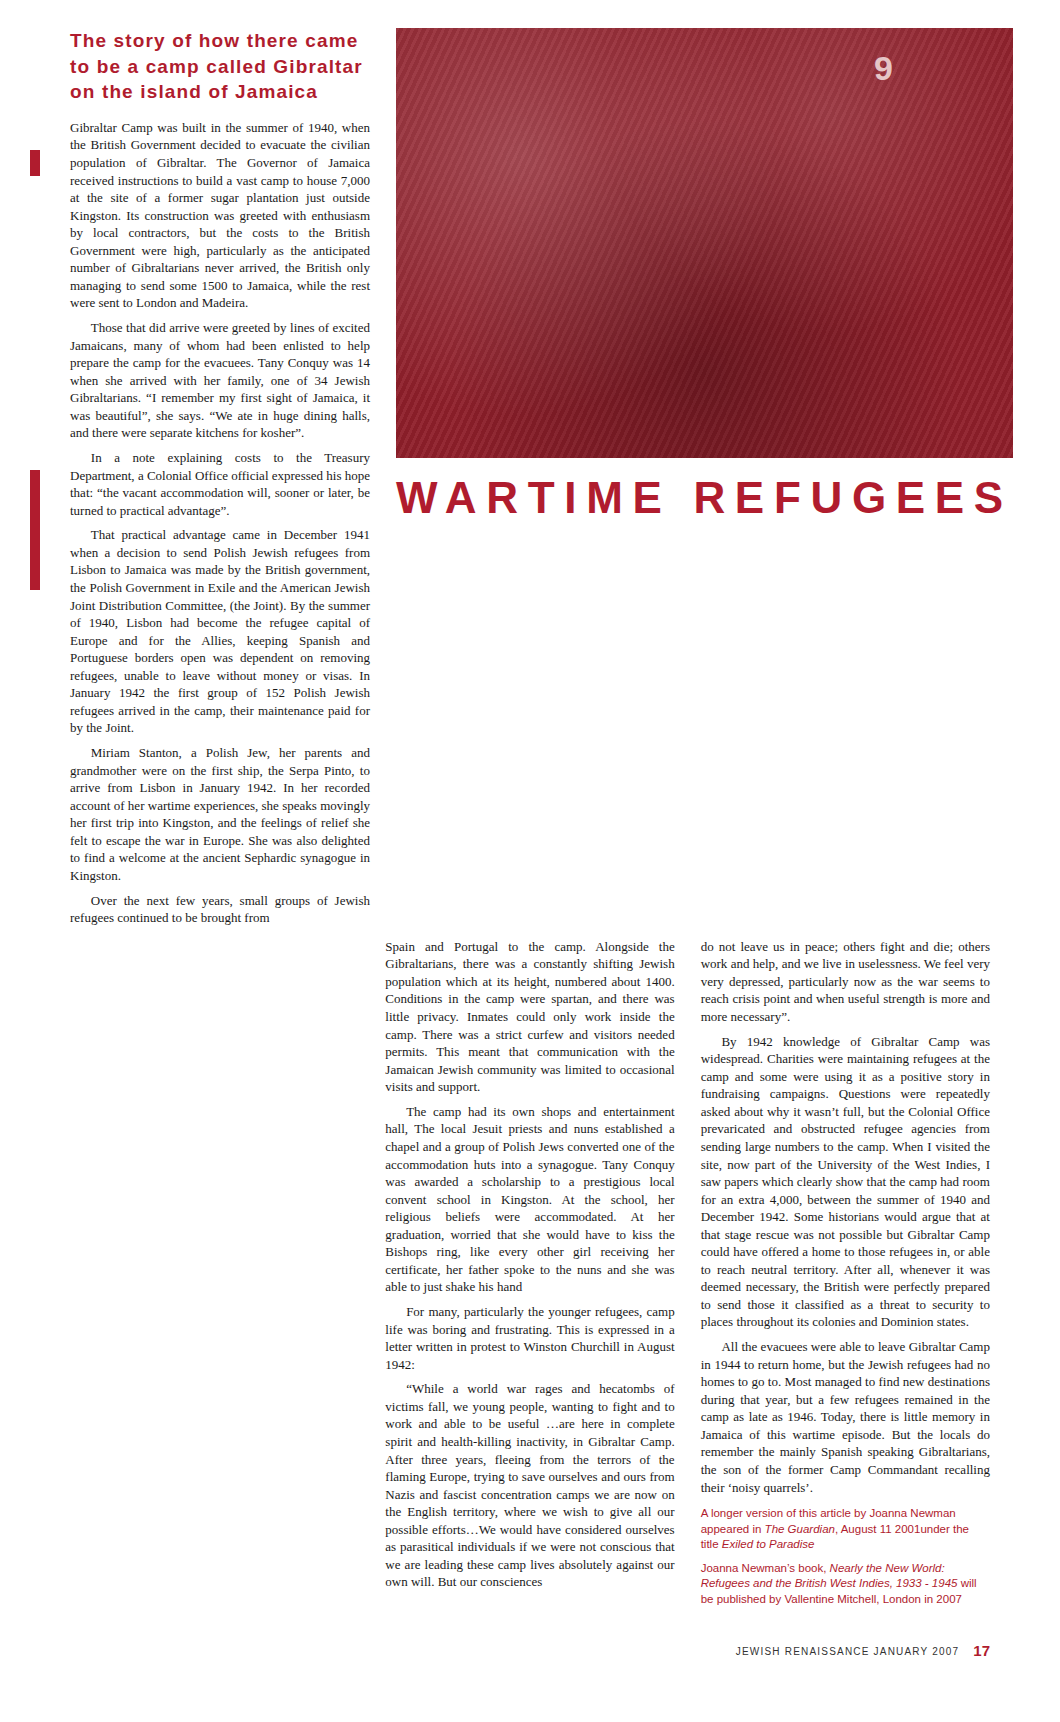The story of how there came to be a camp called Gibraltar on the island of Jamaica
Gibraltar Camp was built in the summer of 1940, when the British Government decided to evacuate the civilian population of Gibraltar. The Governor of Jamaica received instructions to build a vast camp to house 7,000 at the site of a former sugar plantation just outside Kingston. Its construction was greeted with enthusiasm by local contractors, but the costs to the British Government were high, particularly as the anticipated number of Gibraltarians never arrived, the British only managing to send some 1500 to Jamaica, while the rest were sent to London and Madeira.
Those that did arrive were greeted by lines of excited Jamaicans, many of whom had been enlisted to help prepare the camp for the evacuees. Tany Conquy was 14 when she arrived with her family, one of 34 Jewish Gibraltarians. “I remember my first sight of Jamaica, it was beautiful”, she says. “We ate in huge dining halls, and there were separate kitchens for kosher”.
In a note explaining costs to the Treasury Department, a Colonial Office official expressed his hope that: “the vacant accommodation will, sooner or later, be turned to practical advantage”.
That practical advantage came in December 1941 when a decision to send Polish Jewish refugees from Lisbon to Jamaica was made by the British government, the Polish Government in Exile and the American Jewish Joint Distribution Committee, (the Joint). By the summer of 1940, Lisbon had become the refugee capital of Europe and for the Allies, keeping Spanish and Portuguese borders open was dependent on removing refugees, unable to leave without money or visas. In January 1942 the first group of 152 Polish Jewish refugees arrived in the camp, their maintenance paid for by the Joint.
Miriam Stanton, a Polish Jew, her parents and grandmother were on the first ship, the Serpa Pinto, to arrive from Lisbon in January 1942. In her recorded account of her wartime experiences, she speaks movingly her first trip into Kingston, and the feelings of relief she felt to escape the war in Europe. She was also delighted to find a welcome at the ancient Sephardic synagogue in Kingston.
Over the next few years, small groups of Jewish refugees continued to be brought from
9
WARTIME REFUGEES
Spain and Portugal to the camp. Alongside the Gibraltarians, there was a constantly shifting Jewish population which at its height, numbered about 1400. Conditions in the camp were spartan, and there was little privacy. Inmates could only work inside the camp. There was a strict curfew and visitors needed permits. This meant that communication with the Jamaican Jewish community was limited to occasional visits and support.
The camp had its own shops and entertainment hall, The local Jesuit priests and nuns established a chapel and a group of Polish Jews converted one of the accommodation huts into a synagogue. Tany Conquy was awarded a scholarship to a prestigious local convent school in Kingston. At the school, her religious beliefs were accommodated. At her graduation, worried that she would have to kiss the Bishops ring, like every other girl receiving her certificate, her father spoke to the nuns and she was able to just shake his hand
For many, particularly the younger refugees, camp life was boring and frustrating. This is expressed in a letter written in protest to Winston Churchill in August 1942:
“While a world war rages and hecatombs of victims fall, we young people, wanting to fight and to work and able to be useful …are here in complete spirit and health-killing inactivity, in Gibraltar Camp. After three years, fleeing from the terrors of the flaming Europe, trying to save ourselves and ours from Nazis and fascist concentration camps we are now on the English territory, where we wish to give all our possible efforts…We would have considered ourselves as parasitical individuals if we were not conscious that we are leading these camp lives absolutely against our own will. But our consciences
do not leave us in peace; others fight and die; others work and help, and we live in uselessness. We feel very very depressed, particularly now as the war seems to reach crisis point and when useful strength is more and more necessary”.
By 1942 knowledge of Gibraltar Camp was widespread. Charities were maintaining refugees at the camp and some were using it as a positive story in fundraising campaigns. Questions were repeatedly asked about why it wasn’t full, but the Colonial Office prevaricated and obstructed refugee agencies from sending large numbers to the camp. When I visited the site, now part of the University of the West Indies, I saw papers which clearly show that the camp had room for an extra 4,000, between the summer of 1940 and December 1942. Some historians would argue that at that stage rescue was not possible but Gibraltar Camp could have offered a home to those refugees in, or able to reach neutral territory. After all, whenever it was deemed necessary, the British were perfectly prepared to send those it classified as a threat to security to places throughout its colonies and Dominion states.
All the evacuees were able to leave Gibraltar Camp in 1944 to return home, but the Jewish refugees had no homes to go to. Most managed to find new destinations during that year, but a few refugees remained in the camp as late as 1946. Today, there is little memory in Jamaica of this wartime episode. But the locals do remember the mainly Spanish speaking Gibraltarians, the son of the former Camp Commandant recalling their ‘noisy quarrels’.
A longer version of this article by Joanna Newman appeared in The Guardian, August 11 2001under the title Exiled to Paradise
Joanna Newman’s book, Nearly the New World: Refugees and the British West Indies, 1933 - 1945 will be published by Vallentine Mitchell, London in 2007
JEWISH RENAISSANCE JANUARY 2007 17